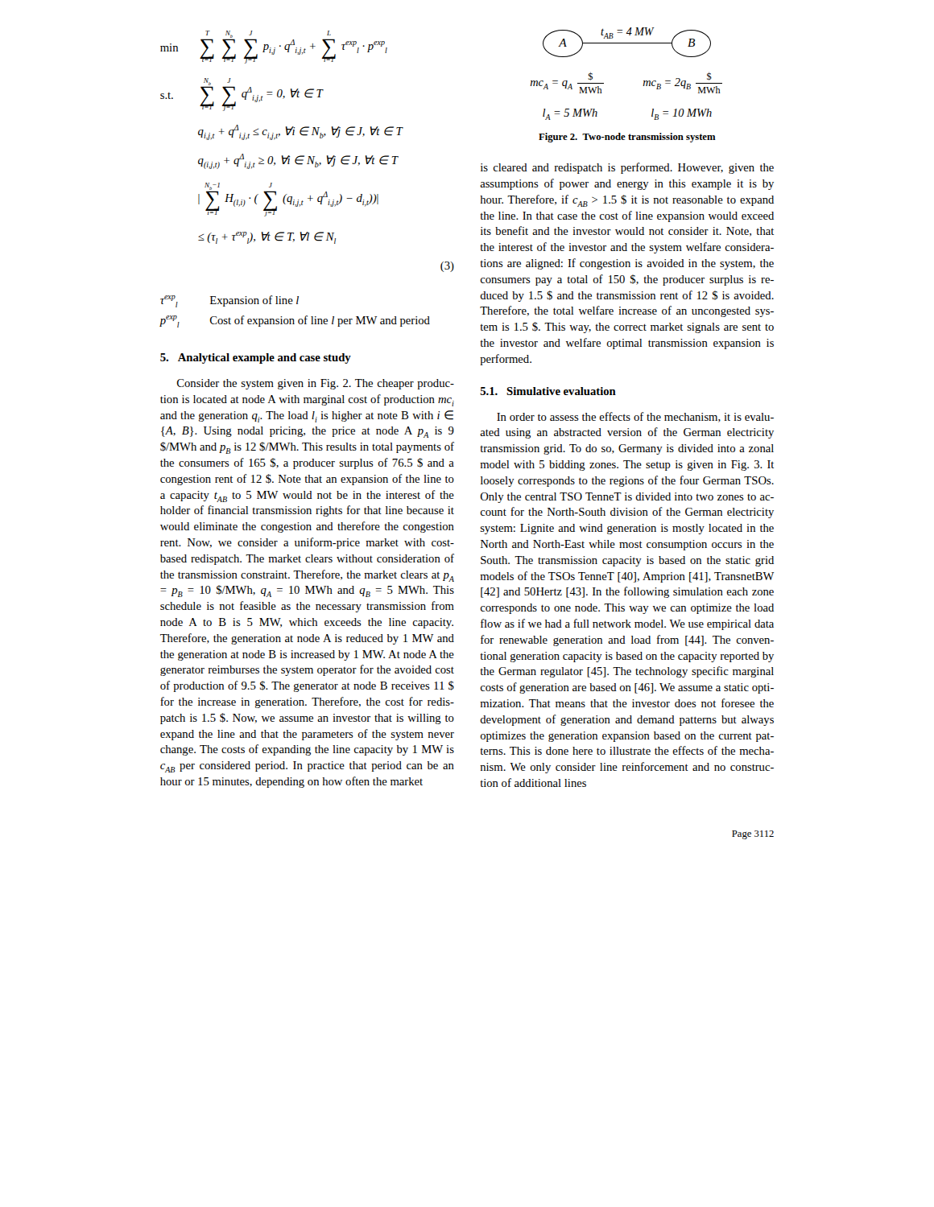min
T∑t=1 Nb∑i=1 J∑j=1 pi,j · qΔi,j,t + L∑l=1 τexpl · pexpl
s.t.
Nb∑i=1 J∑j=1 qΔi,j,t = 0, ∀t ∈ T
qi,j,t + qΔi,j,t ≤ ci,j,t, ∀i ∈ Nb, ∀j ∈ J, ∀t ∈ T
q(i,j,t) + qΔi,j,t ≥ 0, ∀i ∈ Nb, ∀j ∈ J, ∀t ∈ T
| Nb−1∑i=1 H(l,i) · ( J∑j=1 (qi,j,t + qΔi,j,t) − di,t))|
≤ (τl + τexpl), ∀t ∈ T, ∀l ∈ Nl
(3)
τexpl
Expansion of line l
pexpl
Cost of expansion of line l per MW and period
5. Analytical example and case study
Consider the system given in Fig. 2. The cheaper production is located at node A with marginal cost of production mci and the generation qi. The load li is higher at note B with i ∈ {A, B}. Using nodal pricing, the price at node A pA is 9 $/MWh and pB is 12 $/MWh. This results in total payments of the consumers of 165 $, a producer surplus of 76.5 $ and a congestion rent of 12 $. Note that an expansion of the line to a capacity tAB to 5 MW would not be in the interest of the holder of financial transmission rights for that line because it would eliminate the congestion and therefore the congestion rent. Now, we consider a uniform-price market with cost-based redispatch. The market clears without consideration of the transmission constraint. Therefore, the market clears at pA = pB = 10 $/MWh, qA = 10 MWh and qB = 5 MWh. This schedule is not feasible as the necessary transmission from node A to B is 5 MW, which exceeds the line capacity. Therefore, the generation at node A is reduced by 1 MW and the generation at node B is increased by 1 MW. At node A the generator reimburses the system operator for the avoided cost of production of 9.5 $. The generator at node B receives 11 $ for the increase in generation. Therefore, the cost for redispatch is 1.5 $. Now, we assume an investor that is willing to expand the line and that the parameters of the system never change. The costs of expanding the line capacity by 1 MW is cAB per considered period. In practice that period can be an hour or 15 minutes, depending on how often the market
A
tAB = 4 MW
B
mcA = qA $MWh
mcB = 2qB $MWh
lA = 5 MWh
lB = 10 MWh
Figure 2. Two-node transmission system
is cleared and redispatch is performed. However, given the assumptions of power and energy in this example it is by hour. Therefore, if cAB > 1.5 $ it is not reasonable to expand the line. In that case the cost of line expansion would exceed its benefit and the investor would not consider it. Note, that the interest of the investor and the system welfare considerations are aligned: If congestion is avoided in the system, the consumers pay a total of 150 $, the producer surplus is reduced by 1.5 $ and the transmission rent of 12 $ is avoided. Therefore, the total welfare increase of an uncongested system is 1.5 $. This way, the correct market signals are sent to the investor and welfare optimal transmission expansion is performed.
5.1. Simulative evaluation
In order to assess the effects of the mechanism, it is evaluated using an abstracted version of the German electricity transmission grid. To do so, Germany is divided into a zonal model with 5 bidding zones. The setup is given in Fig. 3. It loosely corresponds to the regions of the four German TSOs. Only the central TSO TenneT is divided into two zones to account for the North-South division of the German electricity system: Lignite and wind generation is mostly located in the North and North-East while most consumption occurs in the South. The transmission capacity is based on the static grid models of the TSOs TenneT [40], Amprion [41], TransnetBW [42] and 50Hertz [43]. In the following simulation each zone corresponds to one node. This way we can optimize the load flow as if we had a full network model. We use empirical data for renewable generation and load from [44]. The conventional generation capacity is based on the capacity reported by the German regulator [45]. The technology specific marginal costs of generation are based on [46]. We assume a static optimization. That means that the investor does not foresee the development of generation and demand patterns but always optimizes the generation expansion based on the current patterns. This is done here to illustrate the effects of the mechanism. We only consider line reinforcement and no construction of additional lines
Page 3112